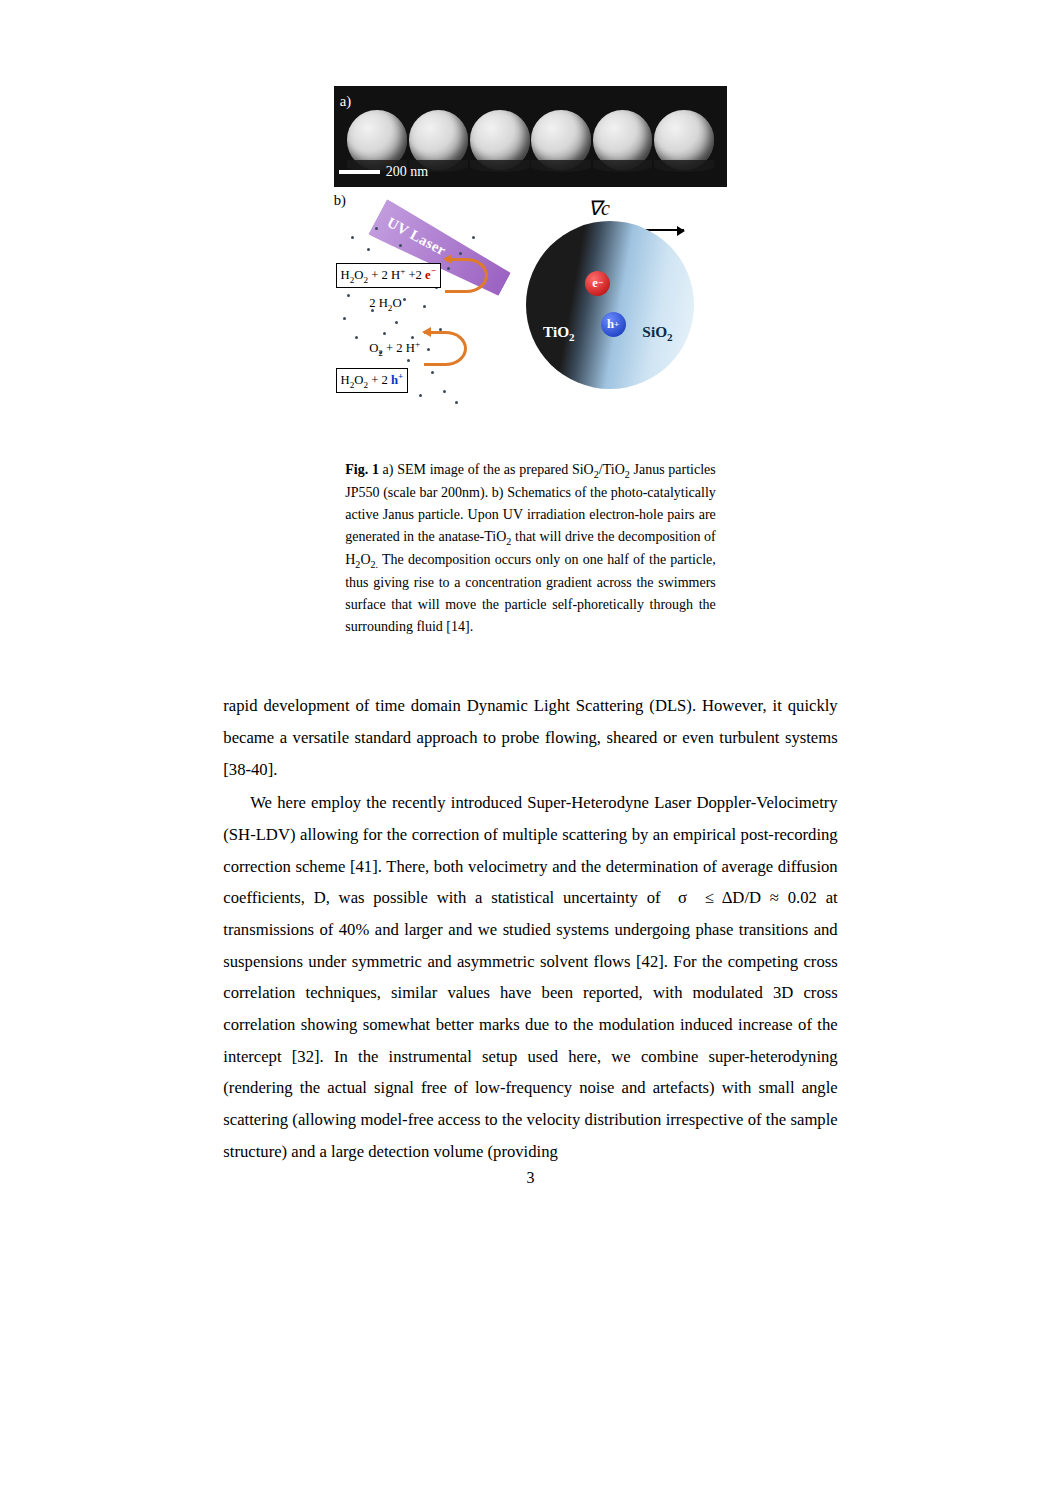a)
200 nm
b)
∇c
UV Laser
TiO2 SiO2 e− h+
H2O2 + 2 H+ +2 e−
2 H2O
O2 + 2 H+
H2O2 + 2 h+
Fig. 1 a) SEM image of the as prepared SiO2/TiO2 Janus particles JP550 (scale bar 200nm). b) Schematics of the photo-catalytically active Janus particle. Upon UV irradiation electron-hole pairs are generated in the anatase-TiO2 that will drive the decomposition of H2O2. The decomposition occurs only on one half of the particle, thus giving rise to a concentration gradient across the swimmers surface that will move the particle self-phoretically through the surrounding fluid [14].
rapid development of time domain Dynamic Light Scattering (DLS). However, it quickly became a versatile standard approach to probe flowing, sheared or even turbulent systems [38-40].
We here employ the recently introduced Super-Heterodyne Laser Doppler-Velocimetry (SH-LDV) allowing for the correction of multiple scattering by an empirical post-recording correction scheme [41]. There, both velocimetry and the determination of average diffusion coefficients, D, was possible with a statistical uncertainty of σ ≤ ΔD/D ≈ 0.02 at transmissions of 40% and larger and we studied systems undergoing phase transitions and suspensions under symmetric and asymmetric solvent flows [42]. For the competing cross correlation techniques, similar values have been reported, with modulated 3D cross correlation showing somewhat better marks due to the modulation induced increase of the intercept [32]. In the instrumental setup used here, we combine super-heterodyning (rendering the actual signal free of low-frequency noise and artefacts) with small angle scattering (allowing model-free access to the velocity distribution irrespective of the sample structure) and a large detection volume (providing
3